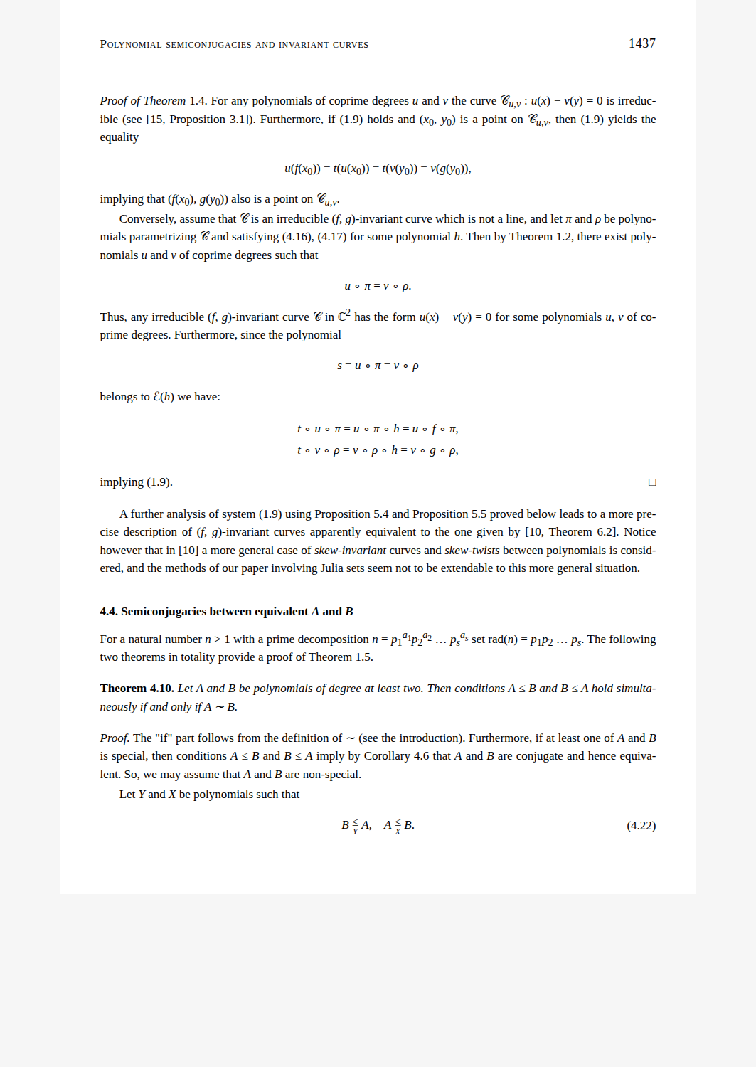Polynomial semiconjugacies and invariant curves 1437
Proof of Theorem 1.4. For any polynomials of coprime degrees u and v the curve 𝒞u,v : u(x) − v(y) = 0 is irreducible (see [15, Proposition 3.1]). Furthermore, if (1.9) holds and (x0, y0) is a point on 𝒞u,v, then (1.9) yields the equality
u(f(x0)) = t(u(x0)) = t(v(y0)) = v(g(y0)),
implying that (f(x0), g(y0)) also is a point on 𝒞u,v.
Conversely, assume that 𝒞 is an irreducible (f, g)-invariant curve which is not a line, and let π and ρ be polynomials parametrizing 𝒞 and satisfying (4.16), (4.17) for some polynomial h. Then by Theorem 1.2, there exist polynomials u and v of coprime degrees such that
u ∘ π = v ∘ ρ.
Thus, any irreducible (f, g)-invariant curve 𝒞 in ℂ2 has the form u(x) − v(y) = 0 for some polynomials u, v of coprime degrees. Furthermore, since the polynomial
s = u ∘ π = v ∘ ρ
belongs to ℰ(h) we have:
t ∘ u ∘ π = u ∘ π ∘ h = u ∘ f ∘ π,
t ∘ v ∘ ρ = v ∘ ρ ∘ h = v ∘ g ∘ ρ,
implying (1.9). □
A further analysis of system (1.9) using Proposition 5.4 and Proposition 5.5 proved below leads to a more precise description of (f, g)-invariant curves apparently equivalent to the one given by [10, Theorem 6.2]. Notice however that in [10] a more general case of skew-invariant curves and skew-twists between polynomials is considered, and the methods of our paper involving Julia sets seem not to be extendable to this more general situation.
4.4. Semiconjugacies between equivalent A and B
For a natural number n > 1 with a prime decomposition n = p1a1p2a2 … psas set rad(n) = p1p2 … ps. The following two theorems in totality provide a proof of Theorem 1.5.
Theorem 4.10. Let A and B be polynomials of degree at least two. Then conditions A ≤ B and B ≤ A hold simultaneously if and only if A ∼ B.
Proof. The "if" part follows from the definition of ∼ (see the introduction). Furthermore, if at least one of A and B is special, then conditions A ≤ B and B ≤ A imply by Corollary 4.6 that A and B are conjugate and hence equivalent. So, we may assume that A and B are non-special.
Let Y and X be polynomials such that
B ≤Y A, A ≤X B. (4.22)